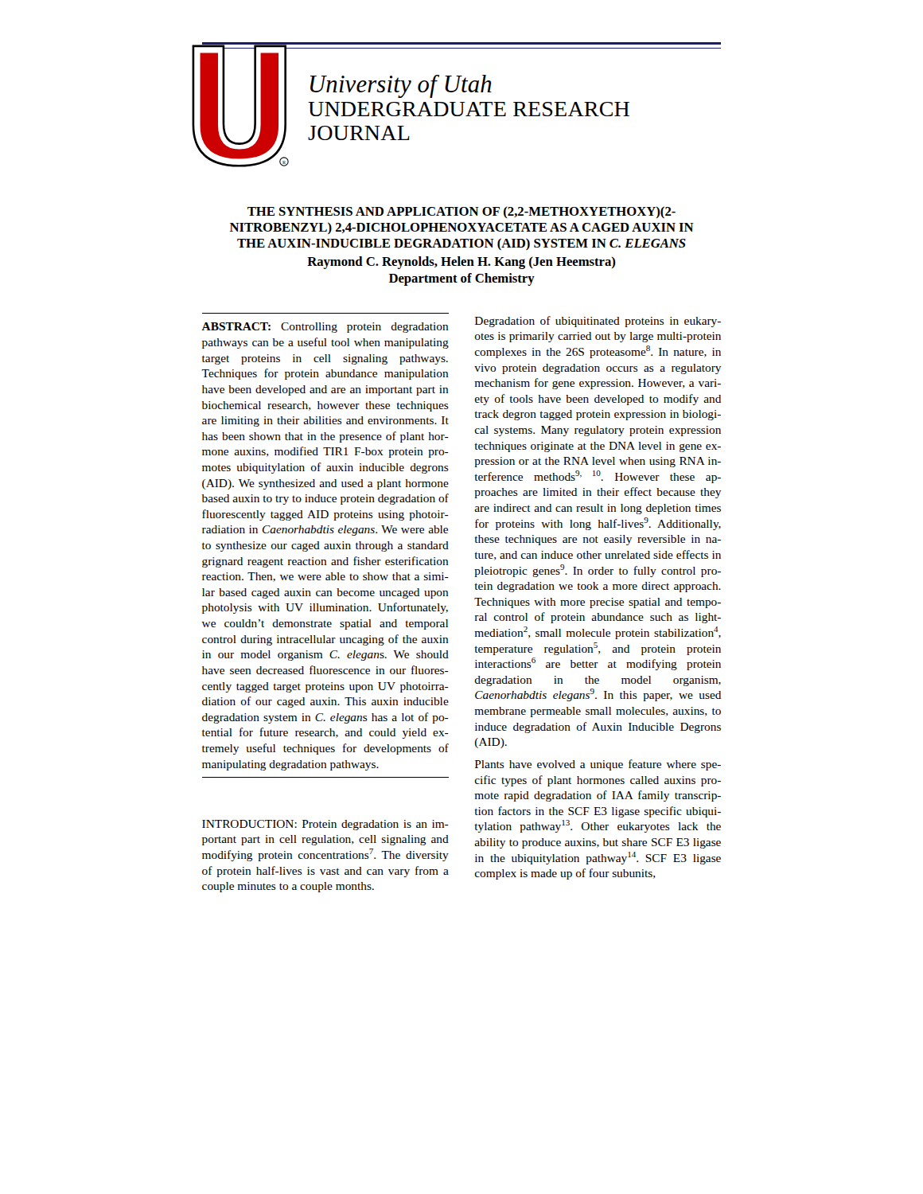University of Utah logo R
University of Utah
UNDERGRADUATE RESEARCH JOURNAL
THE SYNTHESIS AND APPLICATION OF (2,2-METHOXYETHOXY)(2-
NITROBENZYL) 2,4-DICHOLOPHENOXYACETATE AS A CAGED AUXIN IN
THE AUXIN-INDUCIBLE DEGRADATION (AID) SYSTEM IN C. ELEGANS
Raymond C. Reynolds, Helen H. Kang (Jen Heemstra)
Department of Chemistry
ABSTRACT: Controlling protein degradation pathways can be a useful tool when manipulating target proteins in cell signaling pathways. Techniques for protein abundance manipulation have been developed and are an important part in biochemical research, however these techniques are limiting in their abilities and environments. It has been shown that in the presence of plant hormone auxins, modified TIR1 F-box protein promotes ubiquitylation of auxin inducible degrons (AID). We synthesized and used a plant hormone based auxin to try to induce protein degradation of fluorescently tagged AID proteins using photoirradiation in Caenorhabdtis elegans. We were able to synthesize our caged auxin through a standard grignard reagent reaction and fisher esterification reaction. Then, we were able to show that a similar based caged auxin can become uncaged upon photolysis with UV illumination. Unfortunately, we couldn’t demonstrate spatial and temporal control during intracellular uncaging of the auxin in our model organism C. elegans. We should have seen decreased fluorescence in our fluorescently tagged target proteins upon UV photoirradiation of our caged auxin. This auxin inducible degradation system in C. elegans has a lot of potential for future research, and could yield extremely useful techniques for developments of manipulating degradation pathways.
INTRODUCTION: Protein degradation is an important part in cell regulation, cell signaling and modifying protein concentrations7. The diversity of protein half-lives is vast and can vary from a couple minutes to a couple months.
Degradation of ubiquitinated proteins in eukaryotes is primarily carried out by large multi-protein complexes in the 26S proteasome8. In nature, in vivo protein degradation occurs as a regulatory mechanism for gene expression. However, a variety of tools have been developed to modify and track degron tagged protein expression in biological systems. Many regulatory protein expression techniques originate at the DNA level in gene expression or at the RNA level when using RNA interference methods9, 10. However these approaches are limited in their effect because they are indirect and can result in long depletion times for proteins with long half-lives9. Additionally, these techniques are not easily reversible in nature, and can induce other unrelated side effects in pleiotropic genes9. In order to fully control protein degradation we took a more direct approach. Techniques with more precise spatial and temporal control of protein abundance such as light-mediation2, small molecule protein stabilization4, temperature regulation5, and protein protein interactions6 are better at modifying protein degradation in the model organism, Caenorhabdtis elegans9. In this paper, we used membrane permeable small molecules, auxins, to induce degradation of Auxin Inducible Degrons (AID).
Plants have evolved a unique feature where specific types of plant hormones called auxins promote rapid degradation of IAA family transcription factors in the SCF E3 ligase specific ubiquitylation pathway13. Other eukaryotes lack the ability to produce auxins, but share SCF E3 ligase in the ubiquitylation pathway14. SCF E3 ligase complex is made up of four subunits,